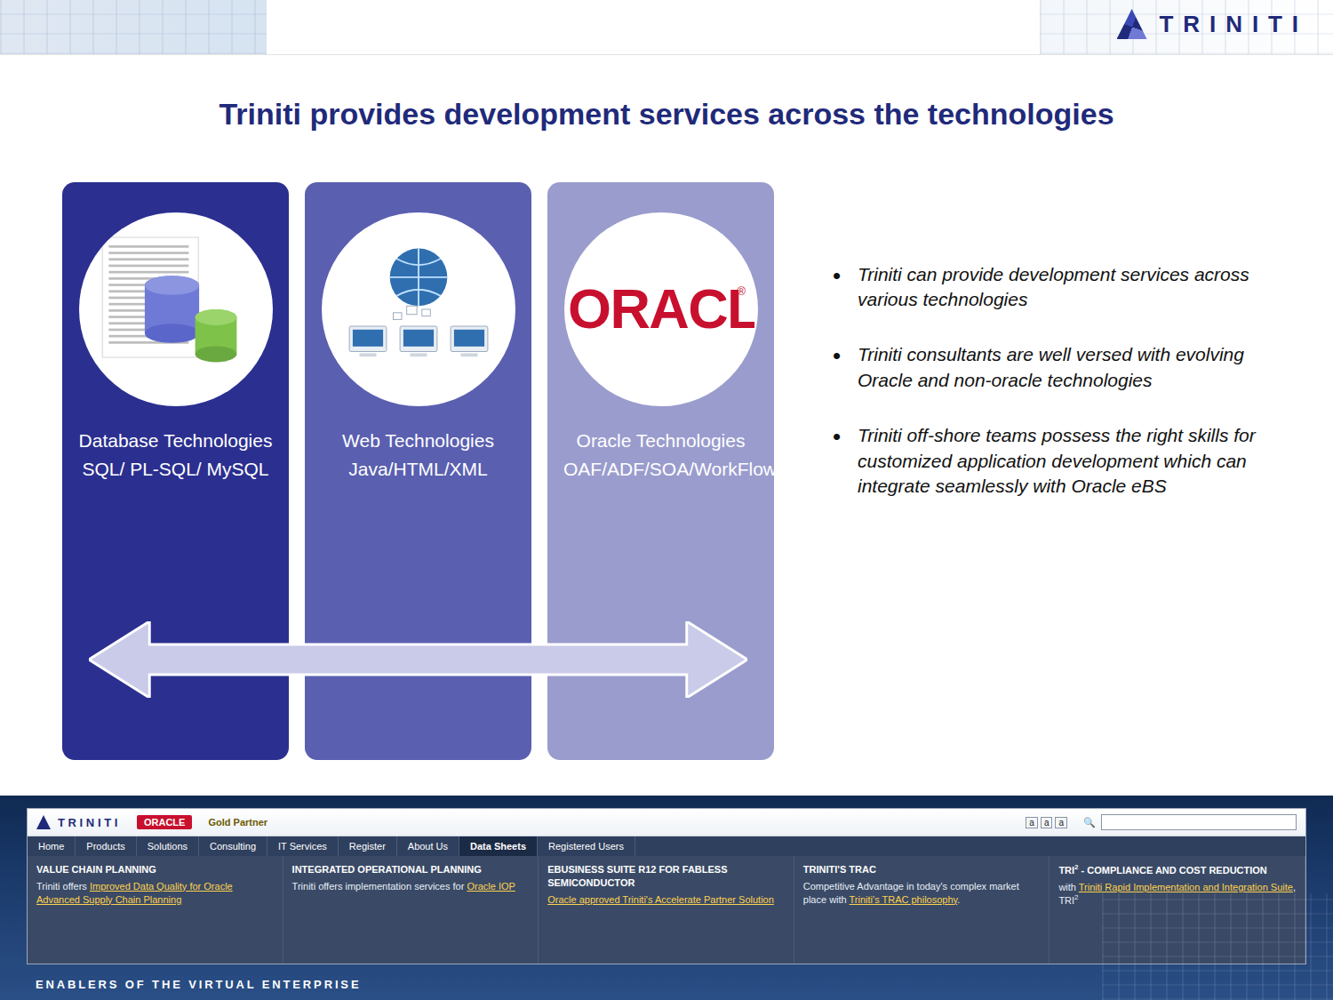TRINITI
Triniti provides development services across the technologies
Database Technologies
SQL/ PL-SQL/ MySQL
Web Technologies
Java/HTML/XML
ORACLE ®
Oracle Technologies
OAF/ADF/SOA/WorkFlow
Triniti can provide development services across various technologies
Triniti consultants are well versed with evolving Oracle and non-oracle technologies
Triniti off-shore teams possess the right skills for customized application development which can integrate seamlessly with Oracle eBS
TRINITI
ORACLE
Gold Partner
aaa
🔍
Home
Products
Solutions
Consulting
IT Services
Register
About Us
Data Sheets
Registered Users
Value Chain Planning
Triniti offers Improved Data Quality for Oracle Advanced Supply Chain Planning
Integrated Operational Planning
Triniti offers implementation services for Oracle IOP
eBusiness Suite R12 for Fabless Semiconductor
Oracle approved Triniti's Accelerate Partner Solution
Triniti's TRAC
Competitive Advantage in today's complex market place with Triniti's TRAC philosophy.
TRI2 - Compliance and Cost Reduction
with Triniti Rapid Implementation and Integration Suite, TRI2
ENABLERS OF THE VIRTUAL ENTERPRISE